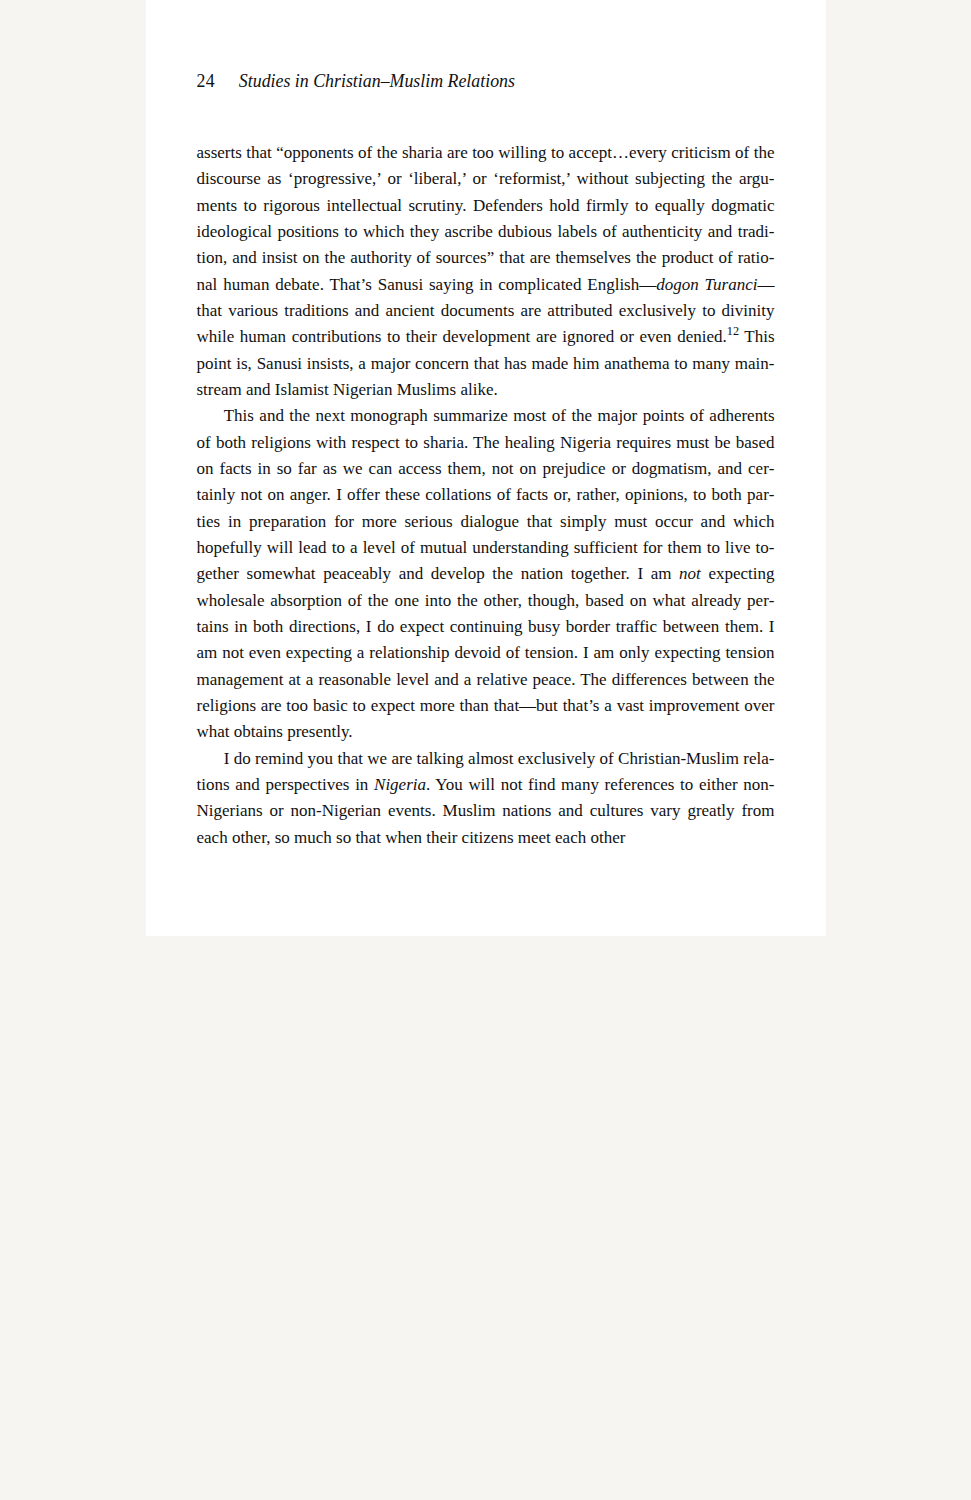24 Studies in Christian–Muslim Relations
asserts that “opponents of the sharia are too willing to accept…every criticism of the discourse as ‘progressive,’ or ‘liberal,’ or ‘reformist,’ without subjecting the arguments to rigorous intellectual scrutiny. Defenders hold firmly to equally dogmatic ideological positions to which they ascribe dubious labels of authenticity and tradition, and insist on the authority of sources” that are themselves the product of rational human debate. That’s Sanusi saying in complicated English—dogon Turanci—that various traditions and ancient documents are attributed exclusively to divinity while human contributions to their development are ignored or even denied.12 This point is, Sanusi insists, a major concern that has made him anathema to many mainstream and Islamist Nigerian Muslims alike.
This and the next monograph summarize most of the major points of adherents of both religions with respect to sharia. The healing Nigeria requires must be based on facts in so far as we can access them, not on prejudice or dogmatism, and certainly not on anger. I offer these collations of facts or, rather, opinions, to both parties in preparation for more serious dialogue that simply must occur and which hopefully will lead to a level of mutual understanding sufficient for them to live together somewhat peaceably and develop the nation together. I am not expecting wholesale absorption of the one into the other, though, based on what already pertains in both directions, I do expect continuing busy border traffic between them. I am not even expecting a relationship devoid of tension. I am only expecting tension management at a reasonable level and a relative peace. The differences between the religions are too basic to expect more than that—but that’s a vast improvement over what obtains presently.
I do remind you that we are talking almost exclusively of Christian-Muslim relations and perspectives in Nigeria. You will not find many references to either non-Nigerians or non-Nigerian events. Muslim nations and cultures vary greatly from each other, so much so that when their citizens meet each other